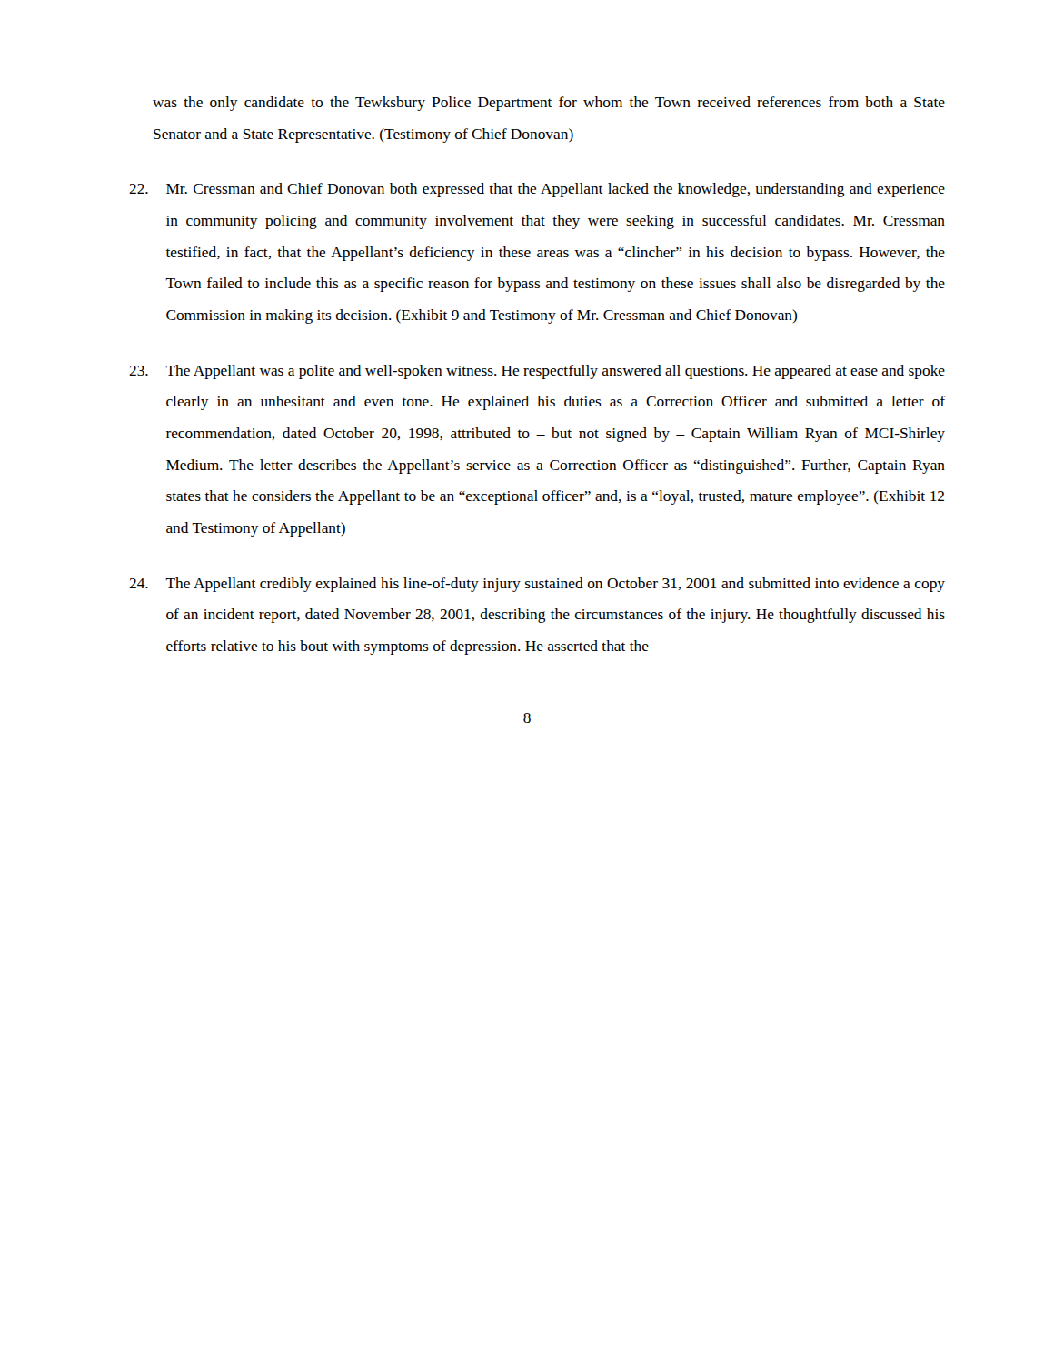was the only candidate to the Tewksbury Police Department for whom the Town received references from both a State Senator and a State Representative. (Testimony of Chief Donovan)
Mr. Cressman and Chief Donovan both expressed that the Appellant lacked the knowledge, understanding and experience in community policing and community involvement that they were seeking in successful candidates. Mr. Cressman testified, in fact, that the Appellant’s deficiency in these areas was a “clincher” in his decision to bypass. However, the Town failed to include this as a specific reason for bypass and testimony on these issues shall also be disregarded by the Commission in making its decision. (Exhibit 9 and Testimony of Mr. Cressman and Chief Donovan)
The Appellant was a polite and well-spoken witness. He respectfully answered all questions. He appeared at ease and spoke clearly in an unhesitant and even tone. He explained his duties as a Correction Officer and submitted a letter of recommendation, dated October 20, 1998, attributed to – but not signed by – Captain William Ryan of MCI-Shirley Medium. The letter describes the Appellant’s service as a Correction Officer as “distinguished”. Further, Captain Ryan states that he considers the Appellant to be an “exceptional officer” and, is a “loyal, trusted, mature employee”. (Exhibit 12 and Testimony of Appellant)
The Appellant credibly explained his line-of-duty injury sustained on October 31, 2001 and submitted into evidence a copy of an incident report, dated November 28, 2001, describing the circumstances of the injury. He thoughtfully discussed his efforts relative to his bout with symptoms of depression. He asserted that the
8